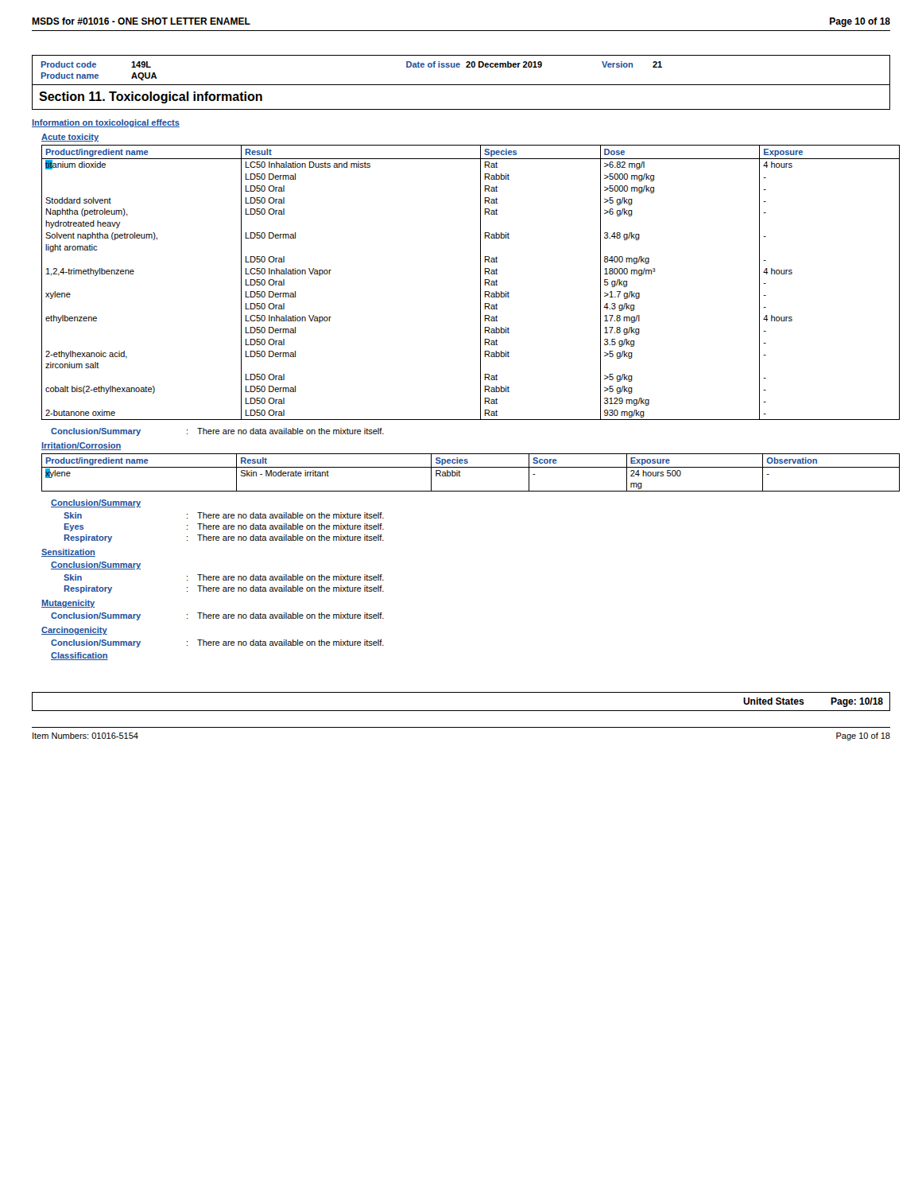MSDS for #01016 - ONE SHOT LETTER ENAMEL
Page 10 of 18
| Product code | 149L | Date of issue | 20 December 2019 | Version | 21 |
| Product name | AQUA |
Section 11. Toxicological information
Information on toxicological effects
Acute toxicity
| Product/ingredient name | Result | Species | Dose | Exposure |
| --- | --- | --- | --- | --- |
| tit anium dioxide | LC50 Inhalation Dusts and mists | Rat | >6.82 mg/l | 4 hours |
| | LD50 Dermal | Rabbit | >5000 mg/kg | - |
| | LD50 Oral | Rat | >5000 mg/kg | - |
| Stoddard solvent | LD50 Oral | Rat | >5 g/kg | - |
| Naphtha (petroleum), hydrotreated heavy | LD50 Oral | Rat | >6 g/kg | - |
| Solvent naphtha (petroleum), light aromatic | LD50 Dermal | Rabbit | 3.48 g/kg | - |
| | LD50 Oral | Rat | 8400 mg/kg | - |
| 1,2,4-trimethylbenzene | LC50 Inhalation Vapor | Rat | 18000 mg/m³ | 4 hours |
| | LD50 Oral | Rat | 5 g/kg | - |
| xylene | LD50 Dermal | Rabbit | >1.7 g/kg | - |
| | LD50 Oral | Rat | 4.3 g/kg | - |
| ethylbenzene | LC50 Inhalation Vapor | Rat | 17.8 mg/l | 4 hours |
| | LD50 Dermal | Rabbit | 17.8 g/kg | - |
| | LD50 Oral | Rat | 3.5 g/kg | - |
| 2-ethylhexanoic acid, zirconium salt | LD50 Dermal | Rabbit | >5 g/kg | - |
| | LD50 Oral | Rat | >5 g/kg | - |
| cobalt bis(2-ethylhexanoate) | LD50 Dermal | Rabbit | >5 g/kg | - |
| | LD50 Oral | Rat | 3129 mg/kg | - |
| 2-butanone oxime | LD50 Oral | Rat | 930 mg/kg | - |
Conclusion/Summary
:
There are no data available on the mixture itself.
Irritation/Corrosion
| Product/ingredient name | Result | Species | Score | Exposure | Observation |
| --- | --- | --- | --- | --- | --- |
| x ylene | Skin - Moderate irritant | Rabbit | - | 24 hours 500 mg | - |
Conclusion/Summary
Skin
:
There are no data available on the mixture itself.
Eyes
:
There are no data available on the mixture itself.
Respiratory
:
There are no data available on the mixture itself.
Sensitization
Conclusion/Summary
Skin
:
There are no data available on the mixture itself.
Respiratory
:
There are no data available on the mixture itself.
Mutagenicity
Conclusion/Summary
:
There are no data available on the mixture itself.
Carcinogenicity
Conclusion/Summary
:
There are no data available on the mixture itself.
Classification
United States Page: 10/18
Item Numbers: 01016-5154
Page 10 of 18